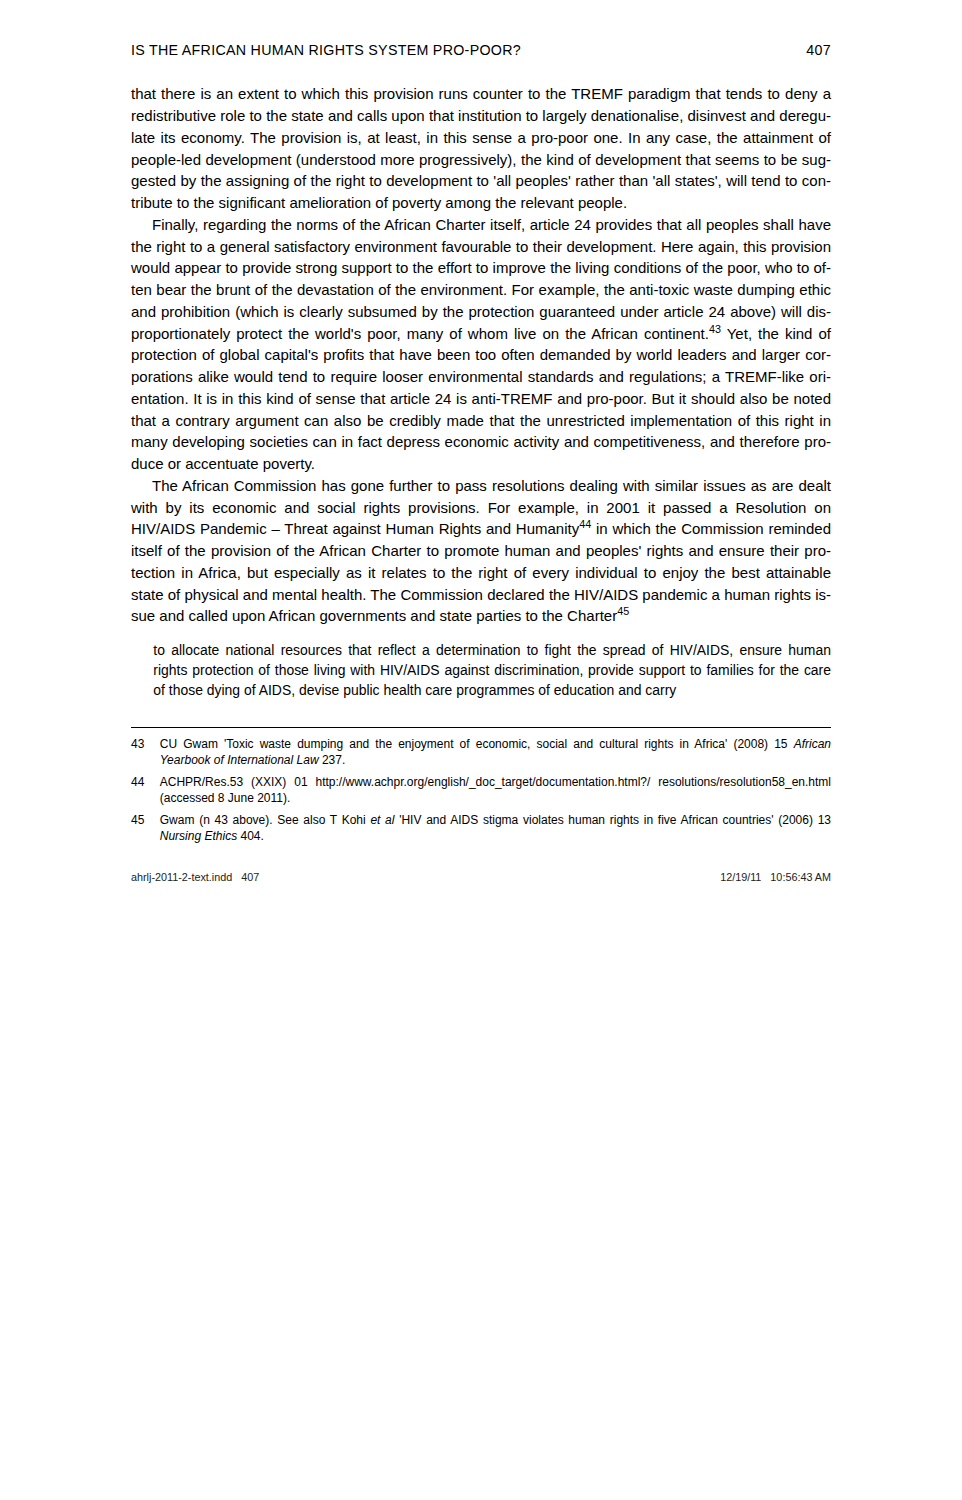Is the African human rights system pro-poor? 407
that there is an extent to which this provision runs counter to the TREMF paradigm that tends to deny a redistributive role to the state and calls upon that institution to largely denationalise, disinvest and deregulate its economy. The provision is, at least, in this sense a pro-poor one. In any case, the attainment of people-led development (understood more progressively), the kind of development that seems to be suggested by the assigning of the right to development to 'all peoples' rather than 'all states', will tend to contribute to the significant amelioration of poverty among the relevant people.
Finally, regarding the norms of the African Charter itself, article 24 provides that all peoples shall have the right to a general satisfactory environment favourable to their development. Here again, this provision would appear to provide strong support to the effort to improve the living conditions of the poor, who to often bear the brunt of the devastation of the environment. For example, the anti-toxic waste dumping ethic and prohibition (which is clearly subsumed by the protection guaranteed under article 24 above) will disproportionately protect the world's poor, many of whom live on the African continent.43 Yet, the kind of protection of global capital's profits that have been too often demanded by world leaders and larger corporations alike would tend to require looser environmental standards and regulations; a TREMF-like orientation. It is in this kind of sense that article 24 is anti-TREMF and pro-poor. But it should also be noted that a contrary argument can also be credibly made that the unrestricted implementation of this right in many developing societies can in fact depress economic activity and competitiveness, and therefore produce or accentuate poverty.
The African Commission has gone further to pass resolutions dealing with similar issues as are dealt with by its economic and social rights provisions. For example, in 2001 it passed a Resolution on HIV/AIDS Pandemic – Threat against Human Rights and Humanity44 in which the Commission reminded itself of the provision of the African Charter to promote human and peoples' rights and ensure their protection in Africa, but especially as it relates to the right of every individual to enjoy the best attainable state of physical and mental health. The Commission declared the HIV/AIDS pandemic a human rights issue and called upon African governments and state parties to the Charter45
to allocate national resources that reflect a determination to fight the spread of HIV/AIDS, ensure human rights protection of those living with HIV/AIDS against discrimination, provide support to families for the care of those dying of AIDS, devise public health care programmes of education and carry
43 CU Gwam 'Toxic waste dumping and the enjoyment of economic, social and cultural rights in Africa' (2008) 15 African Yearbook of International Law 237.
44 ACHPR/Res.53 (XXIX) 01 http://www.achpr.org/english/_doc_target/documentation.html?/ resolutions/resolution58_en.html (accessed 8 June 2011).
45 Gwam (n 43 above). See also T Kohi et al 'HIV and AIDS stigma violates human rights in five African countries' (2006) 13 Nursing Ethics 404.
ahrlj-2011-2-text.indd 407 12/19/11 10:56:43 AM